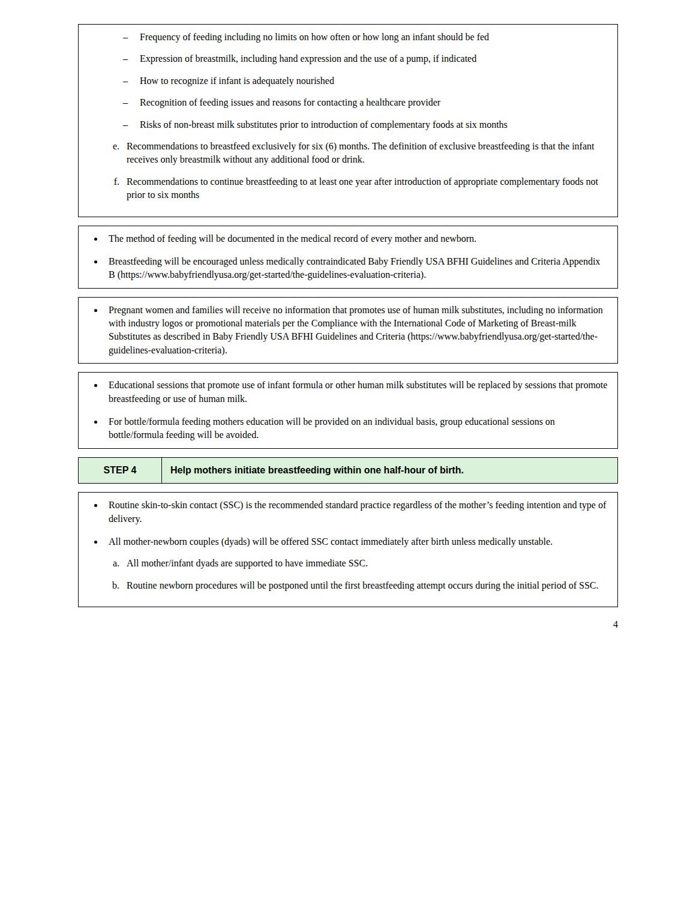| Frequency of feeding including no limits on how often or how long an infant should be fed Expression of breastmilk, including hand expression and the use of a pump, if indicated How to recognize if infant is adequately nourished Recognition of feeding issues and reasons for contacting a healthcare provider Risks of non-breast milk substitutes prior to introduction of complementary foods at six months Recommendations to breastfeed exclusively for six (6) months. The definition of exclusive breastfeeding is that the infant receives only breastmilk without any additional food or drink. Recommendations to continue breastfeeding to at least one year after introduction of appropriate complementary foods not prior to six months |
| The method of feeding will be documented in the medical record of every mother and newborn. Breastfeeding will be encouraged unless medically contraindicated Baby Friendly USA BFHI Guidelines and Criteria Appendix B (https://www.babyfriendlyusa.org/get-started/the-guidelines-evaluation-criteria). |
| Pregnant women and families will receive no information that promotes use of human milk substitutes, including no information with industry logos or promotional materials per the Compliance with the International Code of Marketing of Breast-milk Substitutes as described in Baby Friendly USA BFHI Guidelines and Criteria (https://www.babyfriendlyusa.org/get-started/the-guidelines-evaluation-criteria). |
| Educational sessions that promote use of infant formula or other human milk substitutes will be replaced by sessions that promote breastfeeding or use of human milk. For bottle/formula feeding mothers education will be provided on an individual basis, group educational sessions on bottle/formula feeding will be avoided. |
| STEP 4 | Help mothers initiate breastfeeding within one half-hour of birth. |
| Routine skin-to-skin contact (SSC) is the recommended standard practice regardless of the mother’s feeding intention and type of delivery. All mother-newborn couples (dyads) will be offered SSC contact immediately after birth unless medically unstable. All mother/infant dyads are supported to have immediate SSC. Routine newborn procedures will be postponed until the first breastfeeding attempt occurs during the initial period of SSC. |
4